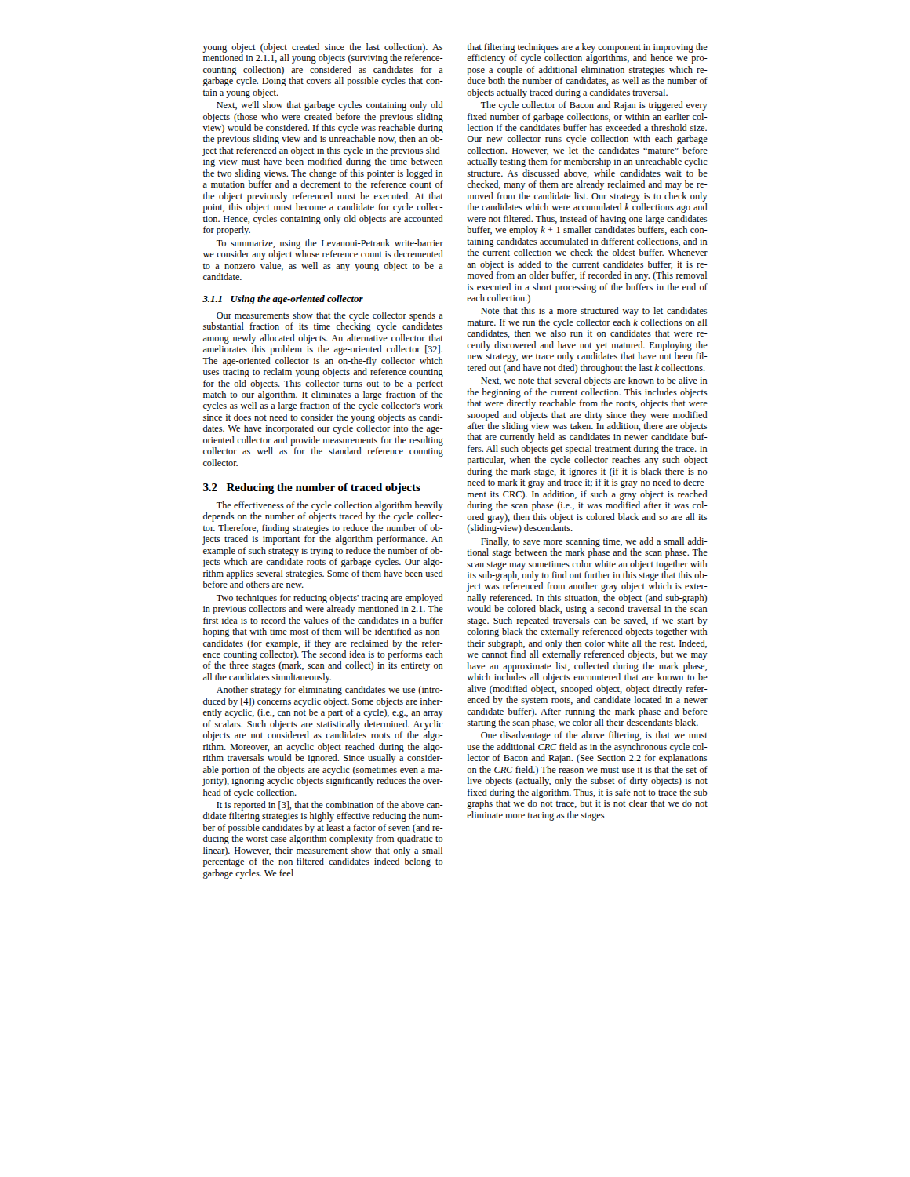young object (object created since the last collection). As mentioned in 2.1.1, all young objects (surviving the reference-counting collection) are considered as candidates for a garbage cycle. Doing that covers all possible cycles that contain a young object.
Next, we'll show that garbage cycles containing only old objects (those who were created before the previous sliding view) would be considered. If this cycle was reachable during the previous sliding view and is unreachable now, then an object that referenced an object in this cycle in the previous sliding view must have been modified during the time between the two sliding views. The change of this pointer is logged in a mutation buffer and a decrement to the reference count of the object previously referenced must be executed. At that point, this object must become a candidate for cycle collection. Hence, cycles containing only old objects are accounted for properly.
To summarize, using the Levanoni-Petrank write-barrier we consider any object whose reference count is decremented to a nonzero value, as well as any young object to be a candidate.
3.1.1 Using the age-oriented collector
Our measurements show that the cycle collector spends a substantial fraction of its time checking cycle candidates among newly allocated objects. An alternative collector that ameliorates this problem is the age-oriented collector [32]. The age-oriented collector is an on-the-fly collector which uses tracing to reclaim young objects and reference counting for the old objects. This collector turns out to be a perfect match to our algorithm. It eliminates a large fraction of the cycles as well as a large fraction of the cycle collector's work since it does not need to consider the young objects as candidates. We have incorporated our cycle collector into the age-oriented collector and provide measurements for the resulting collector as well as for the standard reference counting collector.
3.2 Reducing the number of traced objects
The effectiveness of the cycle collection algorithm heavily depends on the number of objects traced by the cycle collector. Therefore, finding strategies to reduce the number of objects traced is important for the algorithm performance. An example of such strategy is trying to reduce the number of objects which are candidate roots of garbage cycles. Our algorithm applies several strategies. Some of them have been used before and others are new.
Two techniques for reducing objects' tracing are employed in previous collectors and were already mentioned in 2.1. The first idea is to record the values of the candidates in a buffer hoping that with time most of them will be identified as non-candidates (for example, if they are reclaimed by the reference counting collector). The second idea is to performs each of the three stages (mark, scan and collect) in its entirety on all the candidates simultaneously.
Another strategy for eliminating candidates we use (introduced by [4]) concerns acyclic object. Some objects are inherently acyclic, (i.e., can not be a part of a cycle), e.g., an array of scalars. Such objects are statistically determined. Acyclic objects are not considered as candidates roots of the algorithm. Moreover, an acyclic object reached during the algorithm traversals would be ignored. Since usually a considerable portion of the objects are acyclic (sometimes even a majority), ignoring acyclic objects significantly reduces the overhead of cycle collection.
It is reported in [3], that the combination of the above candidate filtering strategies is highly effective reducing the number of possible candidates by at least a factor of seven (and reducing the worst case algorithm complexity from quadratic to linear). However, their measurement show that only a small percentage of the non-filtered candidates indeed belong to garbage cycles. We feel
that filtering techniques are a key component in improving the efficiency of cycle collection algorithms, and hence we propose a couple of additional elimination strategies which reduce both the number of candidates, as well as the number of objects actually traced during a candidates traversal.
The cycle collector of Bacon and Rajan is triggered every fixed number of garbage collections, or within an earlier collection if the candidates buffer has exceeded a threshold size. Our new collector runs cycle collection with each garbage collection. However, we let the candidates “mature” before actually testing them for membership in an unreachable cyclic structure. As discussed above, while candidates wait to be checked, many of them are already reclaimed and may be removed from the candidate list. Our strategy is to check only the candidates which were accumulated k collections ago and were not filtered. Thus, instead of having one large candidates buffer, we employ k + 1 smaller candidates buffers, each containing candidates accumulated in different collections, and in the current collection we check the oldest buffer. Whenever an object is added to the current candidates buffer, it is removed from an older buffer, if recorded in any. (This removal is executed in a short processing of the buffers in the end of each collection.)
Note that this is a more structured way to let candidates mature. If we run the cycle collector each k collections on all candidates, then we also run it on candidates that were recently discovered and have not yet matured. Employing the new strategy, we trace only candidates that have not been filtered out (and have not died) throughout the last k collections.
Next, we note that several objects are known to be alive in the beginning of the current collection. This includes objects that were directly reachable from the roots, objects that were snooped and objects that are dirty since they were modified after the sliding view was taken. In addition, there are objects that are currently held as candidates in newer candidate buffers. All such objects get special treatment during the trace. In particular, when the cycle collector reaches any such object during the mark stage, it ignores it (if it is black there is no need to mark it gray and trace it; if it is gray-no need to decrement its CRC). In addition, if such a gray object is reached during the scan phase (i.e., it was modified after it was colored gray), then this object is colored black and so are all its (sliding-view) descendants.
Finally, to save more scanning time, we add a small additional stage between the mark phase and the scan phase. The scan stage may sometimes color white an object together with its sub-graph, only to find out further in this stage that this object was referenced from another gray object which is externally referenced. In this situation, the object (and sub-graph) would be colored black, using a second traversal in the scan stage. Such repeated traversals can be saved, if we start by coloring black the externally referenced objects together with their subgraph, and only then color white all the rest. Indeed, we cannot find all externally referenced objects, but we may have an approximate list, collected during the mark phase, which includes all objects encountered that are known to be alive (modified object, snooped object, object directly referenced by the system roots, and candidate located in a newer candidate buffer). After running the mark phase and before starting the scan phase, we color all their descendants black.
One disadvantage of the above filtering, is that we must use the additional CRC field as in the asynchronous cycle collector of Bacon and Rajan. (See Section 2.2 for explanations on the CRC field.) The reason we must use it is that the set of live objects (actually, only the subset of dirty objects) is not fixed during the algorithm. Thus, it is safe not to trace the sub graphs that we do not trace, but it is not clear that we do not eliminate more tracing as the stages